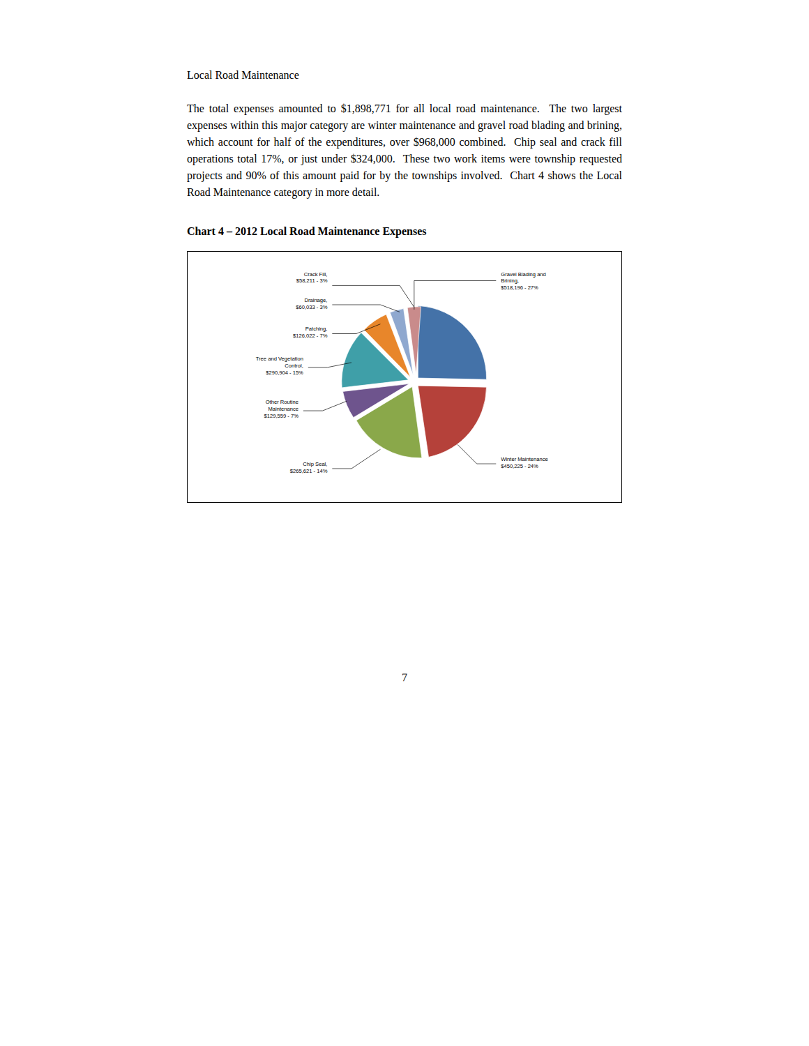Local Road Maintenance
The total expenses amounted to $1,898,771 for all local road maintenance. The two largest expenses within this major category are winter maintenance and gravel road blading and brining, which account for half of the expenditures, over $968,000 combined. Chip seal and crack fill operations total 17%, or just under $324,000. These two work items were township requested projects and 90% of this amount paid for by the townships involved. Chart 4 shows the Local Road Maintenance category in more detail.
Chart 4 – 2012 Local Road Maintenance Expenses
Gravel Blading and Brining, $518,196 - 27% Winter Maintenance $450,225 - 24% Chip Seal, $265,621 - 14% Other Routine Maintenance $129,559 - 7% Tree and Vegetation Control, $290,904 - 15% Patching, $126,022 - 7% Drainage, $60,033 - 3% Crack Fill, $58,211 - 3%
7